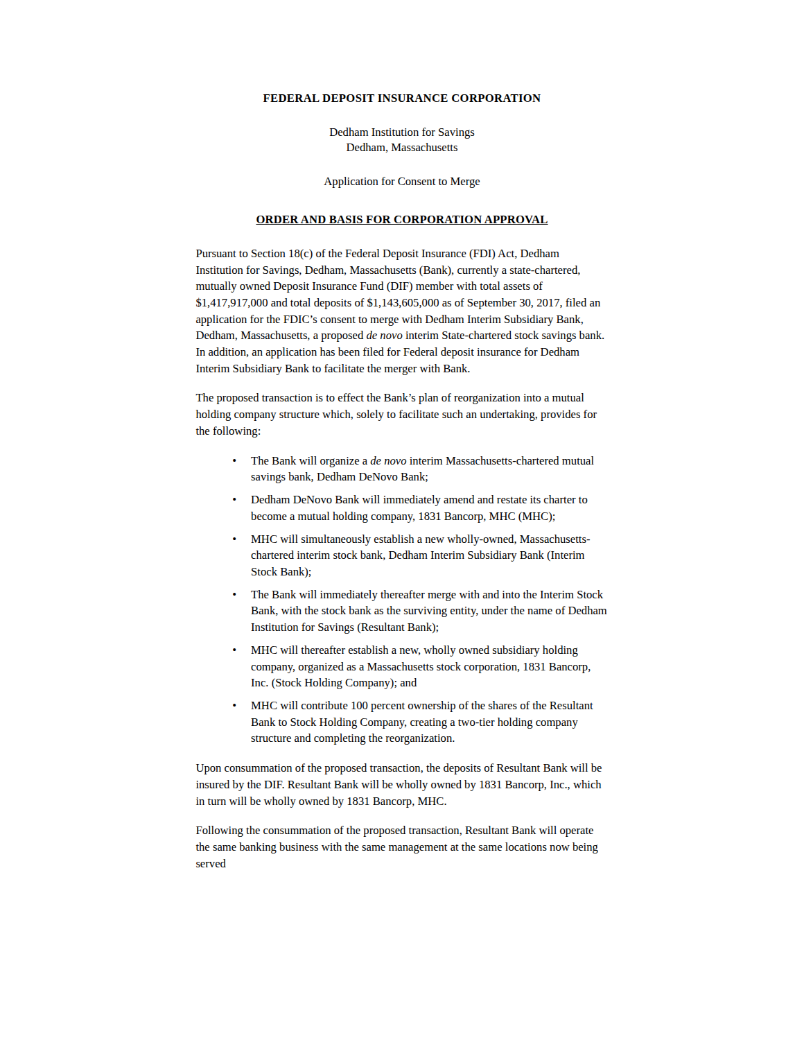FEDERAL DEPOSIT INSURANCE CORPORATION
Dedham Institution for Savings Dedham, Massachusetts
Application for Consent to Merge
ORDER AND BASIS FOR CORPORATION APPROVAL
Pursuant to Section 18(c) of the Federal Deposit Insurance (FDI) Act, Dedham Institution for Savings, Dedham, Massachusetts (Bank), currently a state-chartered, mutually owned Deposit Insurance Fund (DIF) member with total assets of $1,417,917,000 and total deposits of $1,143,605,000 as of September 30, 2017, filed an application for the FDIC’s consent to merge with Dedham Interim Subsidiary Bank, Dedham, Massachusetts, a proposed de novo interim State-chartered stock savings bank. In addition, an application has been filed for Federal deposit insurance for Dedham Interim Subsidiary Bank to facilitate the merger with Bank.
The proposed transaction is to effect the Bank’s plan of reorganization into a mutual holding company structure which, solely to facilitate such an undertaking, provides for the following:
The Bank will organize a de novo interim Massachusetts-chartered mutual savings bank, Dedham DeNovo Bank;
Dedham DeNovo Bank will immediately amend and restate its charter to become a mutual holding company, 1831 Bancorp, MHC (MHC);
MHC will simultaneously establish a new wholly-owned, Massachusetts-chartered interim stock bank, Dedham Interim Subsidiary Bank (Interim Stock Bank);
The Bank will immediately thereafter merge with and into the Interim Stock Bank, with the stock bank as the surviving entity, under the name of Dedham Institution for Savings (Resultant Bank);
MHC will thereafter establish a new, wholly owned subsidiary holding company, organized as a Massachusetts stock corporation, 1831 Bancorp, Inc. (Stock Holding Company); and
MHC will contribute 100 percent ownership of the shares of the Resultant Bank to Stock Holding Company, creating a two-tier holding company structure and completing the reorganization.
Upon consummation of the proposed transaction, the deposits of Resultant Bank will be insured by the DIF. Resultant Bank will be wholly owned by 1831 Bancorp, Inc., which in turn will be wholly owned by 1831 Bancorp, MHC.
Following the consummation of the proposed transaction, Resultant Bank will operate the same banking business with the same management at the same locations now being served